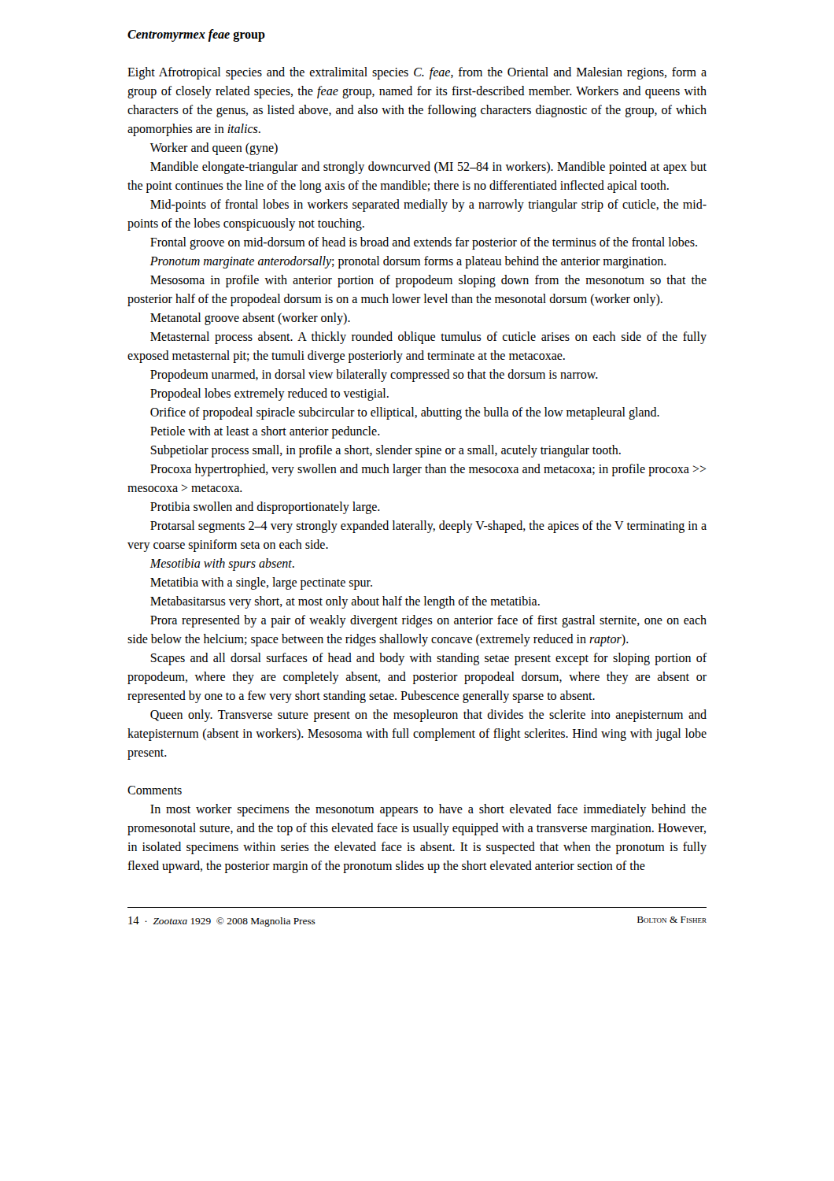Centromyrmex feae group
Eight Afrotropical species and the extralimital species C. feae, from the Oriental and Malesian regions, form a group of closely related species, the feae group, named for its first-described member. Workers and queens with characters of the genus, as listed above, and also with the following characters diagnostic of the group, of which apomorphies are in italics.
Worker and queen (gyne)
Mandible elongate-triangular and strongly downcurved (MI 52–84 in workers). Mandible pointed at apex but the point continues the line of the long axis of the mandible; there is no differentiated inflected apical tooth.
Mid-points of frontal lobes in workers separated medially by a narrowly triangular strip of cuticle, the mid-points of the lobes conspicuously not touching.
Frontal groove on mid-dorsum of head is broad and extends far posterior of the terminus of the frontal lobes.
Pronotum marginate anterodorsally; pronotal dorsum forms a plateau behind the anterior margination.
Mesosoma in profile with anterior portion of propodeum sloping down from the mesonotum so that the posterior half of the propodeal dorsum is on a much lower level than the mesonotal dorsum (worker only).
Metanotal groove absent (worker only).
Metasternal process absent. A thickly rounded oblique tumulus of cuticle arises on each side of the fully exposed metasternal pit; the tumuli diverge posteriorly and terminate at the metacoxae.
Propodeum unarmed, in dorsal view bilaterally compressed so that the dorsum is narrow.
Propodeal lobes extremely reduced to vestigial.
Orifice of propodeal spiracle subcircular to elliptical, abutting the bulla of the low metapleural gland.
Petiole with at least a short anterior peduncle.
Subpetiolar process small, in profile a short, slender spine or a small, acutely triangular tooth.
Procoxa hypertrophied, very swollen and much larger than the mesocoxa and metacoxa; in profile procoxa >> mesocoxa > metacoxa.
Protibia swollen and disproportionately large.
Protarsal segments 2–4 very strongly expanded laterally, deeply V-shaped, the apices of the V terminating in a very coarse spiniform seta on each side.
Mesotibia with spurs absent.
Metatibia with a single, large pectinate spur.
Metabasitarsus very short, at most only about half the length of the metatibia.
Prora represented by a pair of weakly divergent ridges on anterior face of first gastral sternite, one on each side below the helcium; space between the ridges shallowly concave (extremely reduced in raptor).
Scapes and all dorsal surfaces of head and body with standing setae present except for sloping portion of propodeum, where they are completely absent, and posterior propodeal dorsum, where they are absent or represented by one to a few very short standing setae. Pubescence generally sparse to absent.
Queen only. Transverse suture present on the mesopleuron that divides the sclerite into anepisternum and katepisternum (absent in workers). Mesosoma with full complement of flight sclerites. Hind wing with jugal lobe present.
Comments
In most worker specimens the mesonotum appears to have a short elevated face immediately behind the promesonotal suture, and the top of this elevated face is usually equipped with a transverse margination. However, in isolated specimens within series the elevated face is absent. It is suspected that when the pronotum is fully flexed upward, the posterior margin of the pronotum slides up the short elevated anterior section of the
14 · Zootaxa 1929 © 2008 Magnolia Press
Bolton & Fisher